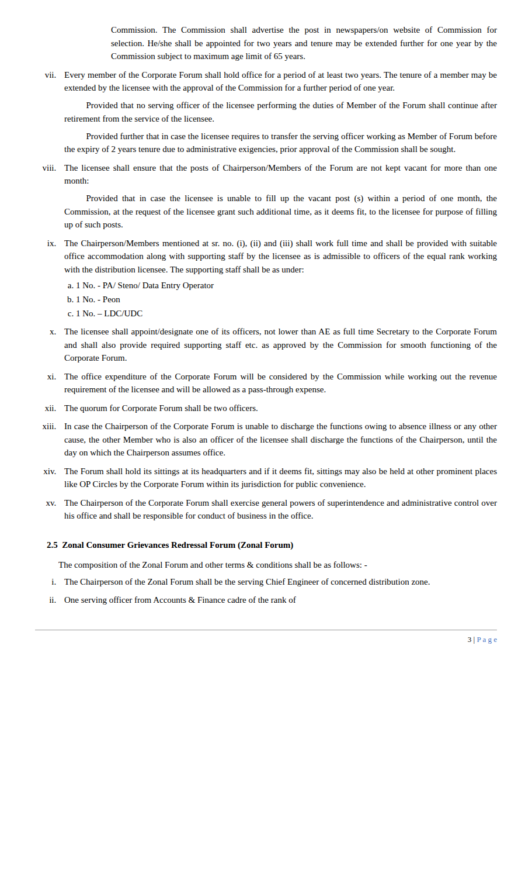Commission. The Commission shall advertise the post in newspapers/on website of Commission for selection. He/she shall be appointed for two years and tenure may be extended further for one year by the Commission subject to maximum age limit of 65 years.
Every member of the Corporate Forum shall hold office for a period of at least two years. The tenure of a member may be extended by the licensee with the approval of the Commission for a further period of one year.
Provided that no serving officer of the licensee performing the duties of Member of the Forum shall continue after retirement from the service of the licensee.
Provided further that in case the licensee requires to transfer the serving officer working as Member of Forum before the expiry of 2 years tenure due to administrative exigencies, prior approval of the Commission shall be sought.
The licensee shall ensure that the posts of Chairperson/Members of the Forum are not kept vacant for more than one month:
Provided that in case the licensee is unable to fill up the vacant post (s) within a period of one month, the Commission, at the request of the licensee grant such additional time, as it deems fit, to the licensee for purpose of filling up of such posts.
The Chairperson/Members mentioned at sr. no. (i), (ii) and (iii) shall work full time and shall be provided with suitable office accommodation along with supporting staff by the licensee as is admissible to officers of the equal rank working with the distribution licensee. The supporting staff shall be as under:
1 No. - PA/ Steno/ Data Entry Operator
1 No. - Peon
1 No. – LDC/UDC
The licensee shall appoint/designate one of its officers, not lower than AE as full time Secretary to the Corporate Forum and shall also provide required supporting staff etc. as approved by the Commission for smooth functioning of the Corporate Forum.
The office expenditure of the Corporate Forum will be considered by the Commission while working out the revenue requirement of the licensee and will be allowed as a pass-through expense.
The quorum for Corporate Forum shall be two officers.
In case the Chairperson of the Corporate Forum is unable to discharge the functions owing to absence illness or any other cause, the other Member who is also an officer of the licensee shall discharge the functions of the Chairperson, until the day on which the Chairperson assumes office.
The Forum shall hold its sittings at its headquarters and if it deems fit, sittings may also be held at other prominent places like OP Circles by the Corporate Forum within its jurisdiction for public convenience.
The Chairperson of the Corporate Forum shall exercise general powers of superintendence and administrative control over his office and shall be responsible for conduct of business in the office.
2.5 Zonal Consumer Grievances Redressal Forum (Zonal Forum)
The composition of the Zonal Forum and other terms & conditions shall be as follows: -
The Chairperson of the Zonal Forum shall be the serving Chief Engineer of concerned distribution zone.
One serving officer from Accounts & Finance cadre of the rank of
3 | P a g e